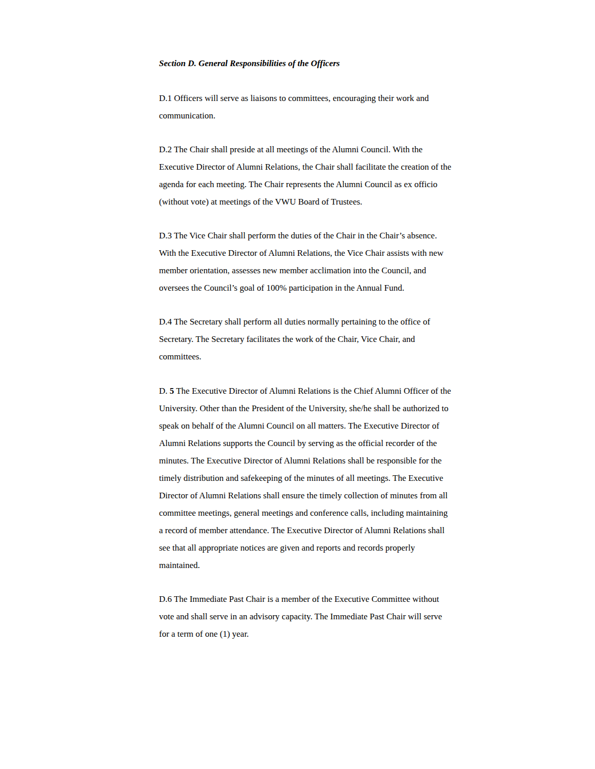Section D. General Responsibilities of the Officers
D.1 Officers will serve as liaisons to committees, encouraging their work and communication.
D.2 The Chair shall preside at all meetings of the Alumni Council. With the Executive Director of Alumni Relations, the Chair shall facilitate the creation of the agenda for each meeting. The Chair represents the Alumni Council as ex officio (without vote) at meetings of the VWU Board of Trustees.
D.3 The Vice Chair shall perform the duties of the Chair in the Chair’s absence. With the Executive Director of Alumni Relations, the Vice Chair assists with new member orientation, assesses new member acclimation into the Council, and oversees the Council’s goal of 100% participation in the Annual Fund.
D.4 The Secretary shall perform all duties normally pertaining to the office of Secretary. The Secretary facilitates the work of the Chair, Vice Chair, and committees.
D. 5 The Executive Director of Alumni Relations is the Chief Alumni Officer of the University. Other than the President of the University, she/he shall be authorized to speak on behalf of the Alumni Council on all matters. The Executive Director of Alumni Relations supports the Council by serving as the official recorder of the minutes. The Executive Director of Alumni Relations shall be responsible for the timely distribution and safekeeping of the minutes of all meetings. The Executive Director of Alumni Relations shall ensure the timely collection of minutes from all committee meetings, general meetings and conference calls, including maintaining a record of member attendance. The Executive Director of Alumni Relations shall see that all appropriate notices are given and reports and records properly maintained.
D.6 The Immediate Past Chair is a member of the Executive Committee without vote and shall serve in an advisory capacity. The Immediate Past Chair will serve for a term of one (1) year.